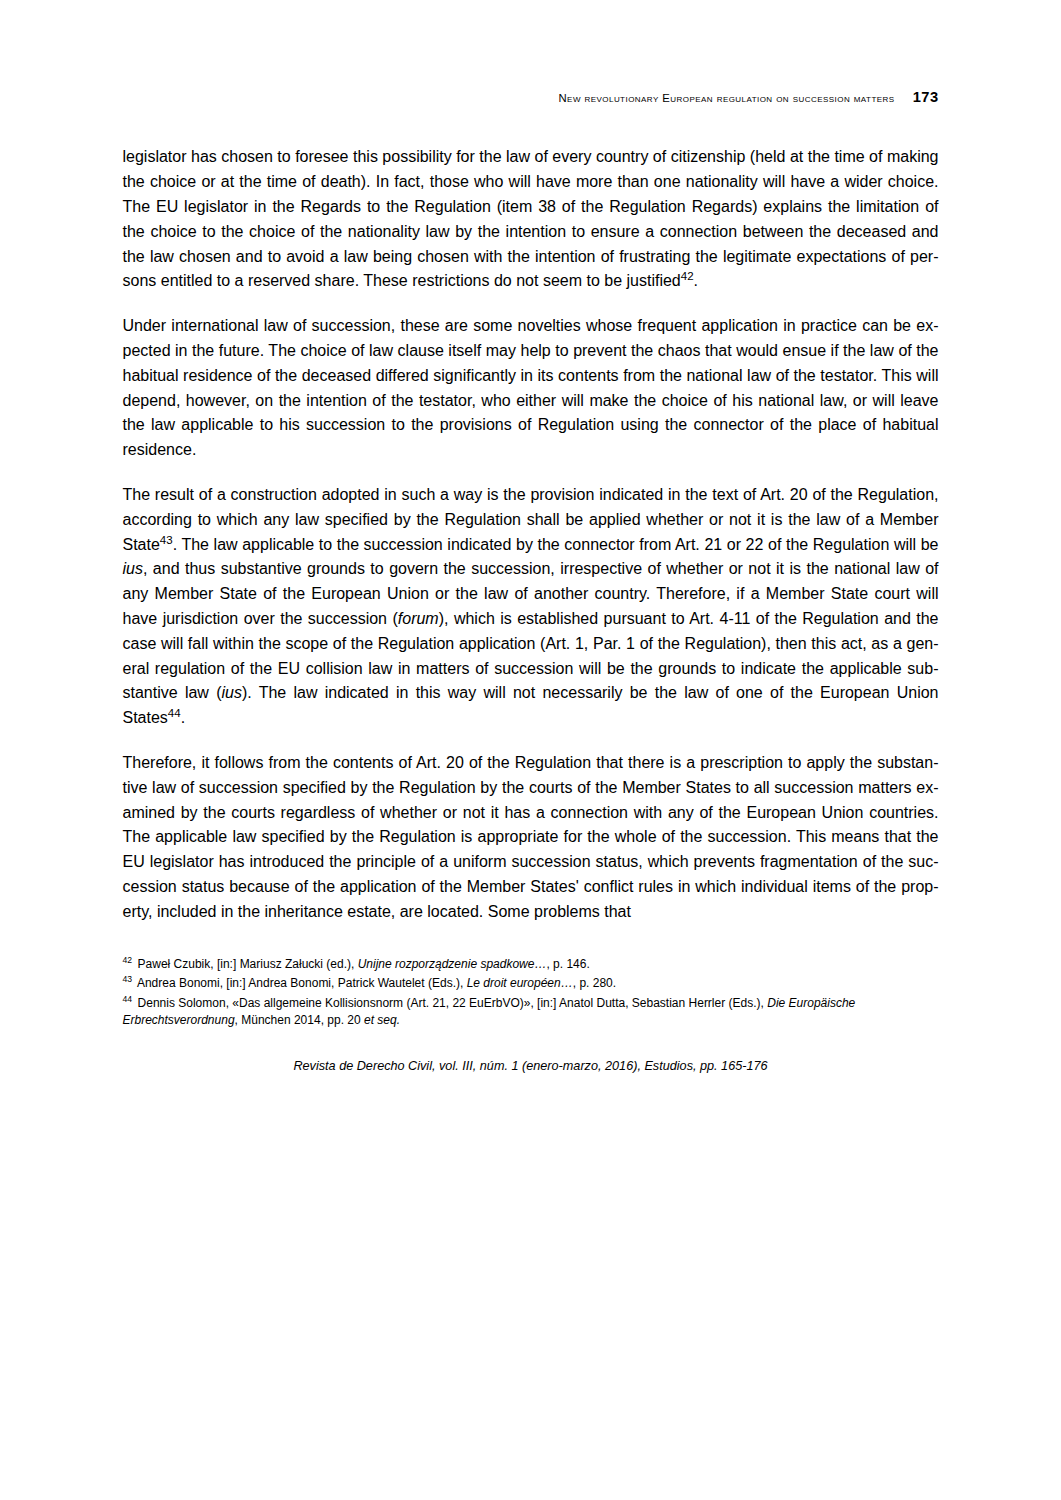New revolutionary European regulation on succession matters 173
legislator has chosen to foresee this possibility for the law of every country of citizenship (held at the time of making the choice or at the time of death). In fact, those who will have more than one nationality will have a wider choice. The EU legislator in the Regards to the Regulation (item 38 of the Regulation Regards) explains the limitation of the choice to the choice of the nationality law by the intention to ensure a connection between the deceased and the law chosen and to avoid a law being chosen with the intention of frustrating the legitimate expectations of persons entitled to a reserved share. These restrictions do not seem to be justified42.
Under international law of succession, these are some novelties whose frequent application in practice can be expected in the future. The choice of law clause itself may help to prevent the chaos that would ensue if the law of the habitual residence of the deceased differed significantly in its contents from the national law of the testator. This will depend, however, on the intention of the testator, who either will make the choice of his national law, or will leave the law applicable to his succession to the provisions of Regulation using the connector of the place of habitual residence.
The result of a construction adopted in such a way is the provision indicated in the text of Art. 20 of the Regulation, according to which any law specified by the Regulation shall be applied whether or not it is the law of a Member State43. The law applicable to the succession indicated by the connector from Art. 21 or 22 of the Regulation will be ius, and thus substantive grounds to govern the succession, irrespective of whether or not it is the national law of any Member State of the European Union or the law of another country. Therefore, if a Member State court will have jurisdiction over the succession (forum), which is established pursuant to Art. 4-11 of the Regulation and the case will fall within the scope of the Regulation application (Art. 1, Par. 1 of the Regulation), then this act, as a general regulation of the EU collision law in matters of succession will be the grounds to indicate the applicable substantive law (ius). The law indicated in this way will not necessarily be the law of one of the European Union States44.
Therefore, it follows from the contents of Art. 20 of the Regulation that there is a prescription to apply the substantive law of succession specified by the Regulation by the courts of the Member States to all succession matters examined by the courts regardless of whether or not it has a connection with any of the European Union countries. The applicable law specified by the Regulation is appropriate for the whole of the succession. This means that the EU legislator has introduced the principle of a uniform succession status, which prevents fragmentation of the succession status because of the application of the Member States' conflict rules in which individual items of the property, included in the inheritance estate, are located. Some problems that
42 Paweł Czubik, [in:] Mariusz Załucki (ed.), Unijne rozporządzenie spadkowe…, p. 146.
43 Andrea Bonomi, [in:] Andrea Bonomi, Patrick Wautelet (Eds.), Le droit européen…, p. 280.
44 Dennis Solomon, «Das allgemeine Kollisionsnorm (Art. 21, 22 EuErbVO)», [in:] Anatol Dutta, Sebastian Herrler (Eds.), Die Europäische Erbrechtsverordnung, München 2014, pp. 20 et seq.
Revista de Derecho Civil, vol. III, núm. 1 (enero-marzo, 2016), Estudios, pp. 165-176